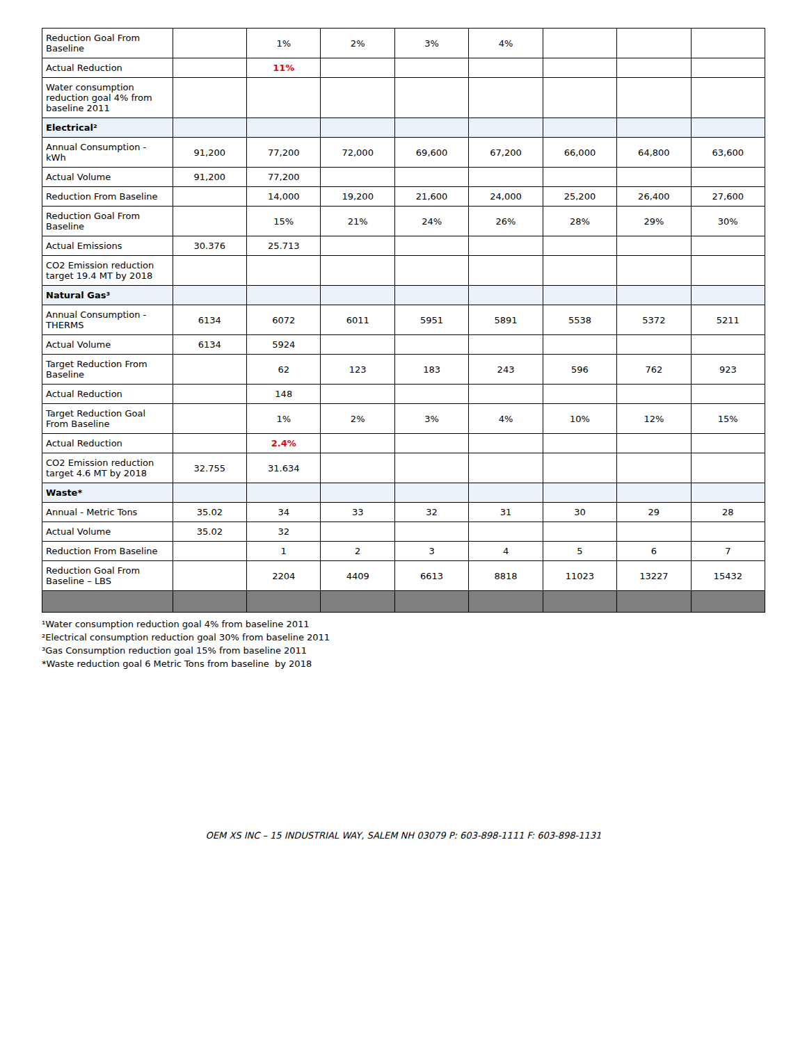| Reduction Goal From Baseline | | 1% | 2% | 3% | 4% | | | |
| Actual Reduction | | 11% | | | | | | |
| Water consumption reduction goal 4% from baseline 2011 | | | | | | | | |
| Electrical² | | | | | | | | |
| Annual Consumption - kWh | 91,200 | 77,200 | 72,000 | 69,600 | 67,200 | 66,000 | 64,800 | 63,600 |
| Actual Volume | 91,200 | 77,200 | | | | | | |
| Reduction From Baseline | | 14,000 | 19,200 | 21,600 | 24,000 | 25,200 | 26,400 | 27,600 |
| Reduction Goal From Baseline | | 15% | 21% | 24% | 26% | 28% | 29% | 30% |
| Actual Emissions | 30.376 | 25.713 | | | | | | |
| CO2 Emission reduction target 19.4 MT by 2018 | | | | | | | | |
| Natural Gas³ | | | | | | | | |
| Annual Consumption - THERMS | 6134 | 6072 | 6011 | 5951 | 5891 | 5538 | 5372 | 5211 |
| Actual Volume | 6134 | 5924 | | | | | | |
| Target Reduction From Baseline | | 62 | 123 | 183 | 243 | 596 | 762 | 923 |
| Actual Reduction | | 148 | | | | | | |
| Target Reduction Goal From Baseline | | 1% | 2% | 3% | 4% | 10% | 12% | 15% |
| Actual Reduction | | 2.4% | | | | | | |
| CO2 Emission reduction target 4.6 MT by 2018 | 32.755 | 31.634 | | | | | | |
| Waste* | | | | | | | | |
| Annual - Metric Tons | 35.02 | 34 | 33 | 32 | 31 | 30 | 29 | 28 |
| Actual Volume | 35.02 | 32 | | | | | | |
| Reduction From Baseline | | 1 | 2 | 3 | 4 | 5 | 6 | 7 |
| Reduction Goal From Baseline – LBS | | 2204 | 4409 | 6613 | 8818 | 11023 | 13227 | 15432 |
¹Water consumption reduction goal 4% from baseline 2011
²Electrical consumption reduction goal 30% from baseline 2011
³Gas Consumption reduction goal 15% from baseline 2011
*Waste reduction goal 6 Metric Tons from baseline by 2018
OEM XS INC – 15 INDUSTRIAL WAY, SALEM NH 03079 P: 603-898-1111 F: 603-898-1131